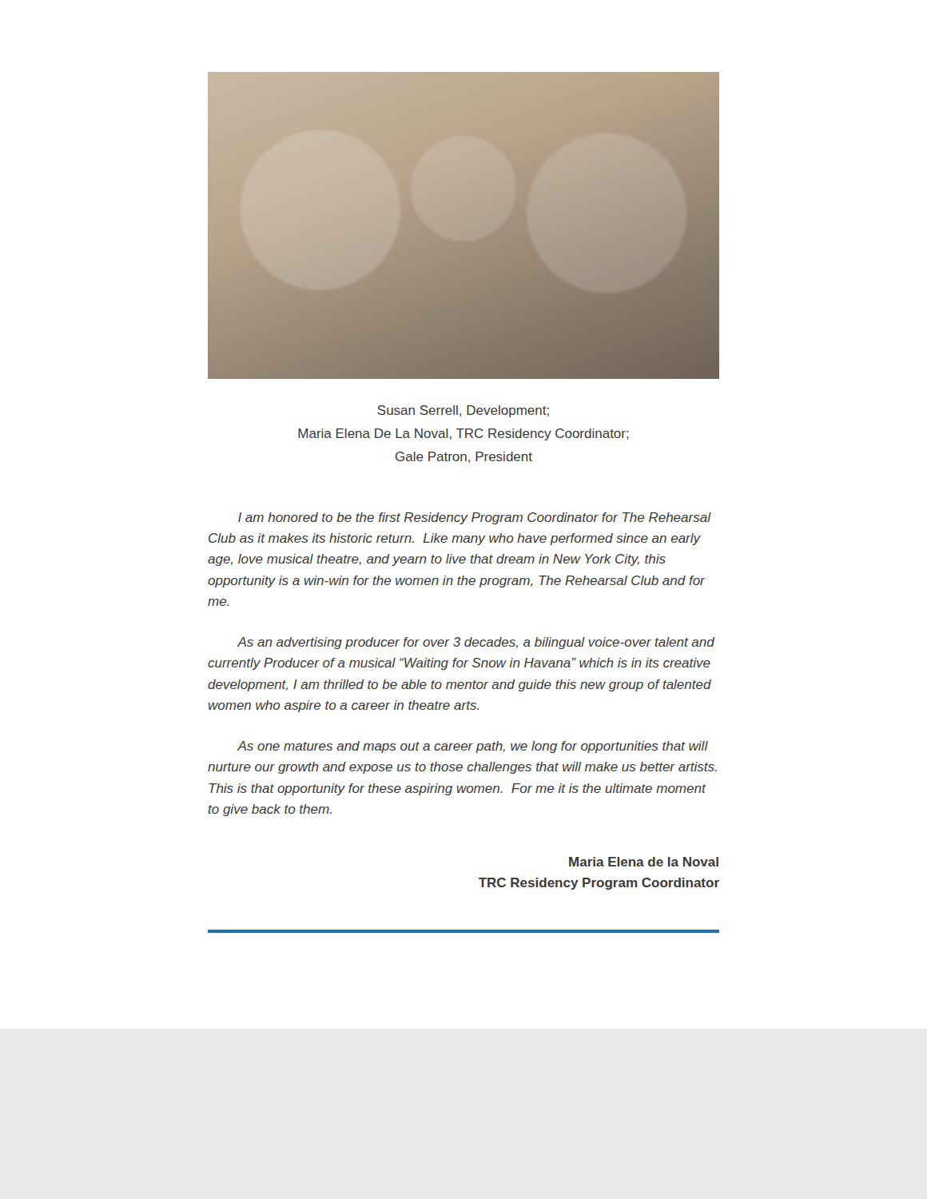Susan Serrell, Development;
Maria Elena De La Noval, TRC Residency Coordinator;
Gale Patron, President
I am honored to be the first Residency Program Coordinator for The Rehearsal Club as it makes its historic return. Like many who have performed since an early age, love musical theatre, and yearn to live that dream in New York City, this opportunity is a win-win for the women in the program, The Rehearsal Club and for me.
As an advertising producer for over 3 decades, a bilingual voice-over talent and currently Producer of a musical “Waiting for Snow in Havana” which is in its creative development, I am thrilled to be able to mentor and guide this new group of talented women who aspire to a career in theatre arts.
As one matures and maps out a career path, we long for opportunities that will nurture our growth and expose us to those challenges that will make us better artists. This is that opportunity for these aspiring women. For me it is the ultimate moment to give back to them.
Maria Elena de la Noval TRC Residency Program Coordinator